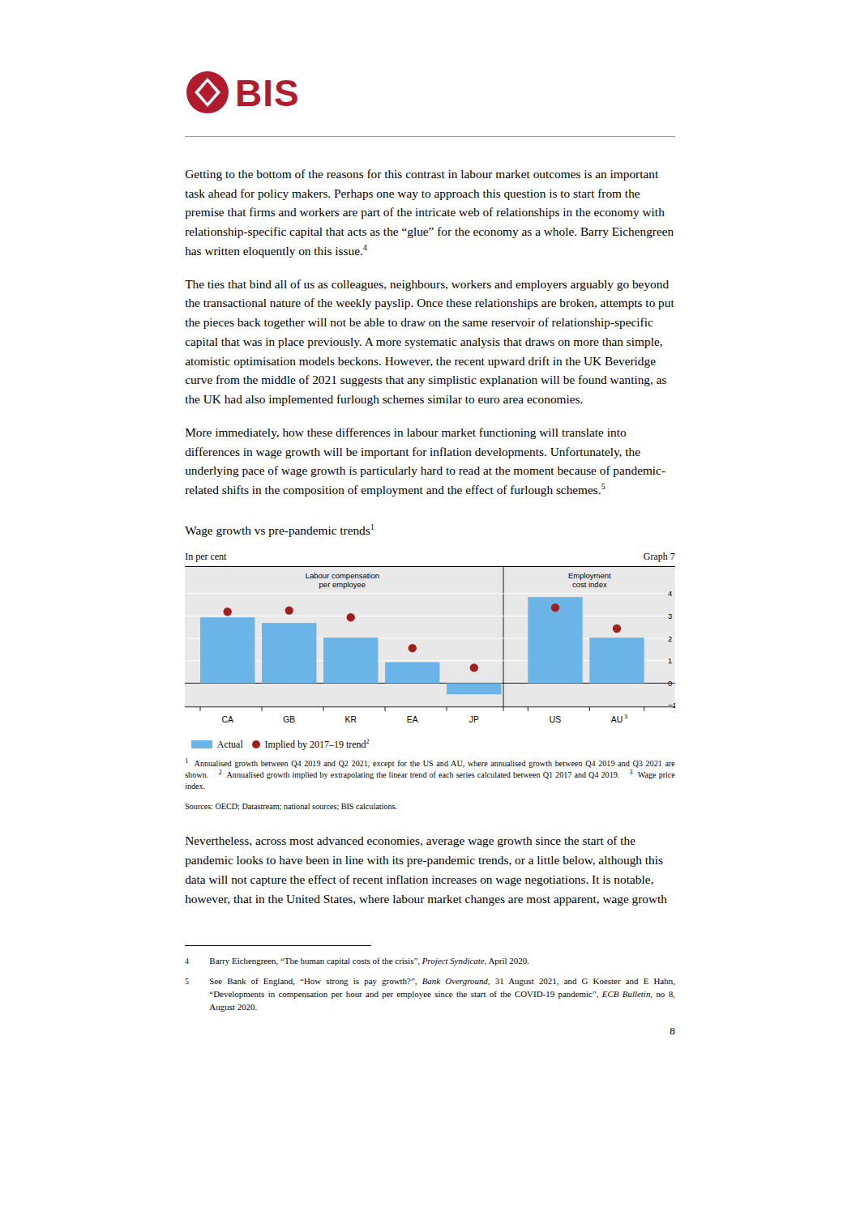BIS
Getting to the bottom of the reasons for this contrast in labour market outcomes is an important task ahead for policy makers. Perhaps one way to approach this question is to start from the premise that firms and workers are part of the intricate web of relationships in the economy with relationship-specific capital that acts as the “glue” for the economy as a whole. Barry Eichengreen has written eloquently on this issue.4
The ties that bind all of us as colleagues, neighbours, workers and employers arguably go beyond the transactional nature of the weekly payslip. Once these relationships are broken, attempts to put the pieces back together will not be able to draw on the same reservoir of relationship-specific capital that was in place previously. A more systematic analysis that draws on more than simple, atomistic optimisation models beckons. However, the recent upward drift in the UK Beveridge curve from the middle of 2021 suggests that any simplistic explanation will be found wanting, as the UK had also implemented furlough schemes similar to euro area economies.
More immediately, how these differences in labour market functioning will translate into differences in wage growth will be important for inflation developments. Unfortunately, the underlying pace of wage growth is particularly hard to read at the moment because of pandemic-related shifts in the composition of employment and the effect of furlough schemes.5
Wage growth vs pre-pandemic trends1
In per cent Graph 7
Labour compensation per employee Employment cost index 4 3 2 1 0 −1 CA GB KR EA JP US AU 3
Actual
Implied by 2017–19 trend2
1 Annualised growth between Q4 2019 and Q2 2021, except for the US and AU, where annualised growth between Q4 2019 and Q3 2021 are shown. 2 Annualised growth implied by extrapolating the linear trend of each series calculated between Q1 2017 and Q4 2019. 3 Wage price index.
Sources: OECD; Datastream; national sources; BIS calculations.
Nevertheless, across most advanced economies, average wage growth since the start of the pandemic looks to have been in line with its pre-pandemic trends, or a little below, although this data will not capture the effect of recent inflation increases on wage negotiations. It is notable, however, that in the United States, where labour market changes are most apparent, wage growth
4
Barry Eichengreen, “The human capital costs of the crisis”, Project Syndicate, April 2020.
5
See Bank of England, “How strong is pay growth?”, Bank Overground, 31 August 2021, and G Koester and E Hahn, “Developments in compensation per hour and per employee since the start of the COVID-19 pandemic”, ECB Bulletin, no 8, August 2020.
8